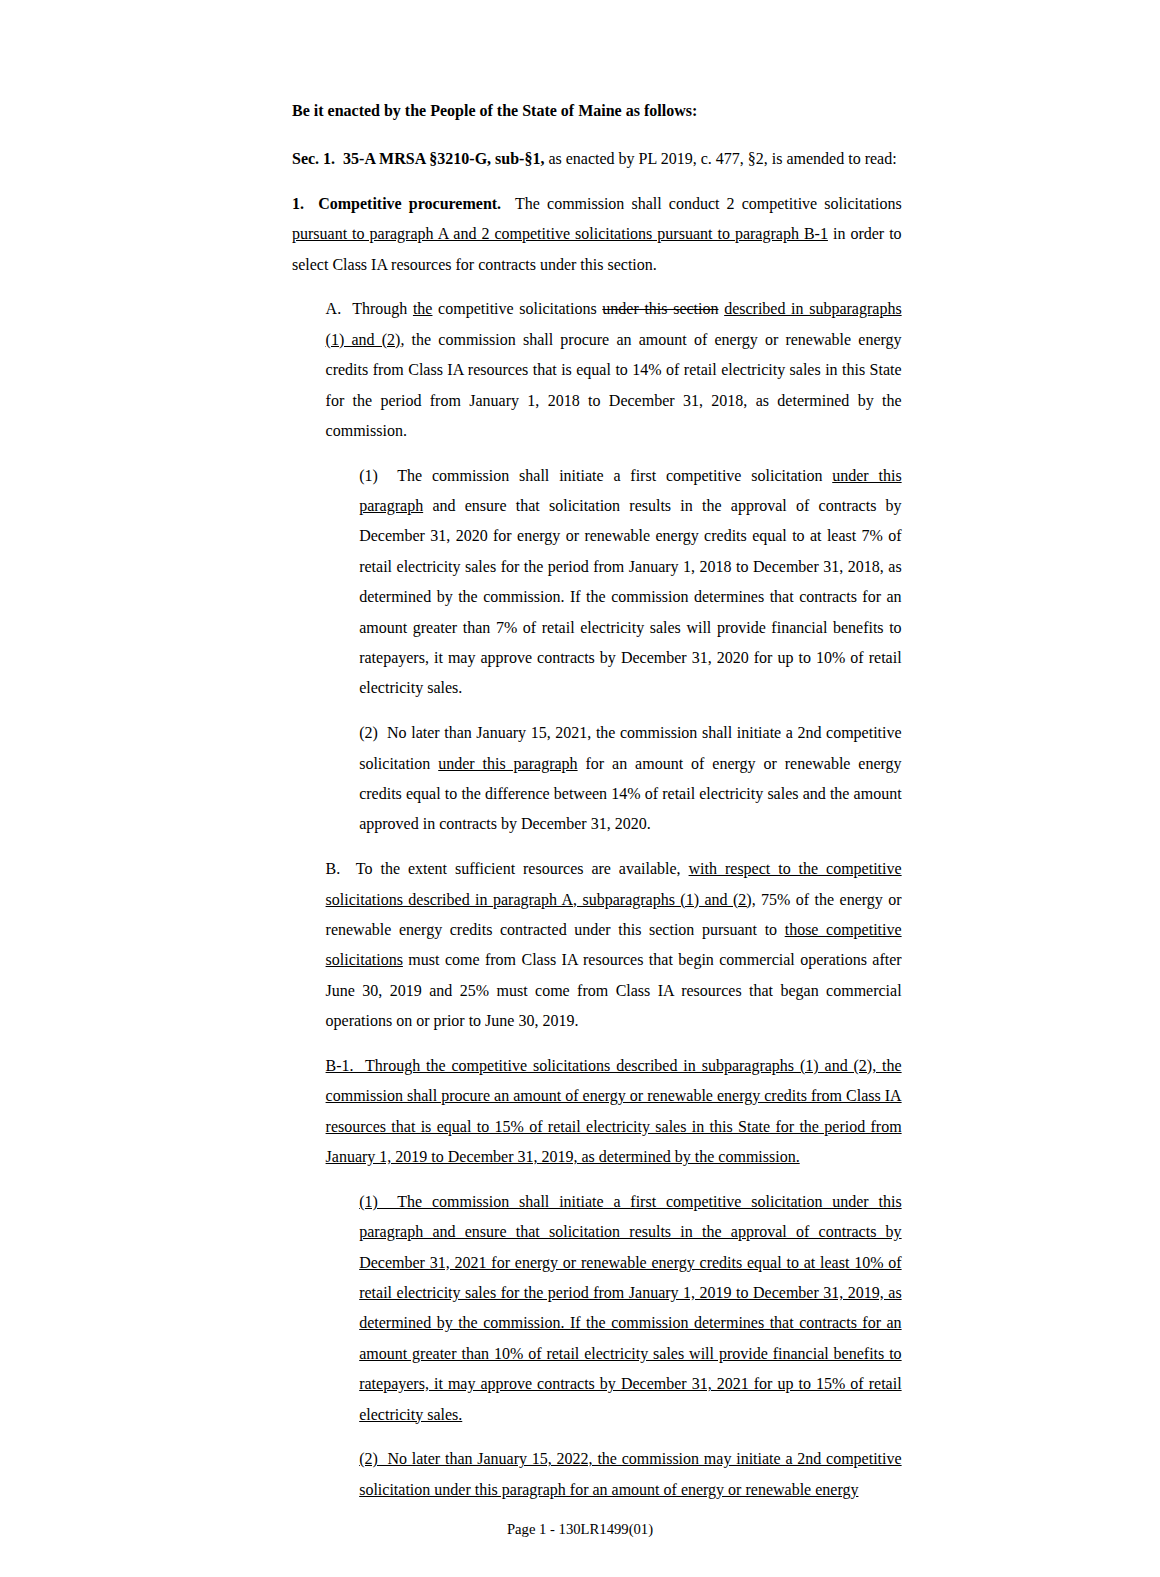Be it enacted by the People of the State of Maine as follows:
Sec. 1. 35-A MRSA §3210-G, sub-§1, as enacted by PL 2019, c. 477, §2, is amended to read:
1. Competitive procurement. The commission shall conduct 2 competitive solicitations pursuant to paragraph A and 2 competitive solicitations pursuant to paragraph B-1 in order to select Class IA resources for contracts under this section.
A. Through the competitive solicitations under this section described in subparagraphs (1) and (2), the commission shall procure an amount of energy or renewable energy credits from Class IA resources that is equal to 14% of retail electricity sales in this State for the period from January 1, 2018 to December 31, 2018, as determined by the commission.
(1) The commission shall initiate a first competitive solicitation under this paragraph and ensure that solicitation results in the approval of contracts by December 31, 2020 for energy or renewable energy credits equal to at least 7% of retail electricity sales for the period from January 1, 2018 to December 31, 2018, as determined by the commission. If the commission determines that contracts for an amount greater than 7% of retail electricity sales will provide financial benefits to ratepayers, it may approve contracts by December 31, 2020 for up to 10% of retail electricity sales.
(2) No later than January 15, 2021, the commission shall initiate a 2nd competitive solicitation under this paragraph for an amount of energy or renewable energy credits equal to the difference between 14% of retail electricity sales and the amount approved in contracts by December 31, 2020.
B. To the extent sufficient resources are available, with respect to the competitive solicitations described in paragraph A, subparagraphs (1) and (2), 75% of the energy or renewable energy credits contracted under this section pursuant to those competitive solicitations must come from Class IA resources that begin commercial operations after June 30, 2019 and 25% must come from Class IA resources that began commercial operations on or prior to June 30, 2019.
B-1. Through the competitive solicitations described in subparagraphs (1) and (2), the commission shall procure an amount of energy or renewable energy credits from Class IA resources that is equal to 15% of retail electricity sales in this State for the period from January 1, 2019 to December 31, 2019, as determined by the commission.
(1) The commission shall initiate a first competitive solicitation under this paragraph and ensure that solicitation results in the approval of contracts by December 31, 2021 for energy or renewable energy credits equal to at least 10% of retail electricity sales for the period from January 1, 2019 to December 31, 2019, as determined by the commission. If the commission determines that contracts for an amount greater than 10% of retail electricity sales will provide financial benefits to ratepayers, it may approve contracts by December 31, 2021 for up to 15% of retail electricity sales.
(2) No later than January 15, 2022, the commission may initiate a 2nd competitive solicitation under this paragraph for an amount of energy or renewable energy
Page 1 - 130LR1499(01)